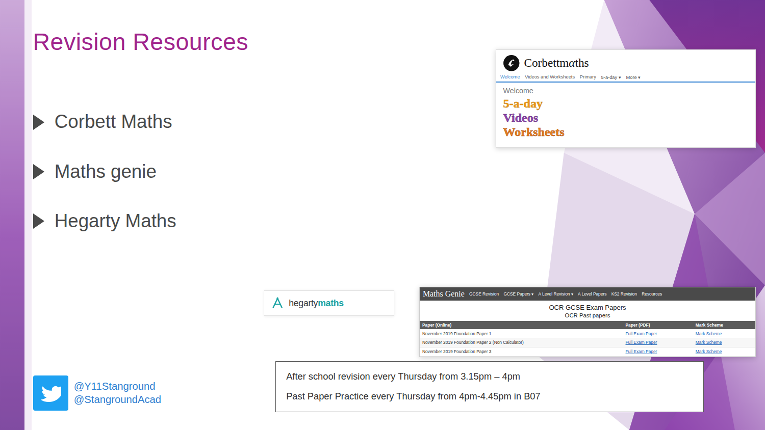Revision Resources
Corbett Maths
Maths genie
Hegarty Maths
Corbettmαths
Welcome Videos and Worksheets Primary 5-a-day ▾ More ▾
Welcome
5-a-day
Videos
Worksheets
hegarty maths
Maths Genie GCSE Revision GCSE Papers ▾ A Level Revision ▾ A Level Papers KS2 Revision Resources
OCR GCSE Exam Papers
OCR Past papers
| Paper (Online) | Paper (PDF) | Mark Scheme |
| --- | --- | --- |
| November 2019 Foundation Paper 1 | Full Exam Paper | Mark Scheme |
| November 2019 Foundation Paper 2 (Non Calculator) | Full Exam Paper | Mark Scheme |
| November 2019 Foundation Paper 3 | Full Exam Paper | Mark Scheme |
@Y11Stanground
@StangroundAcad
After school revision every Thursday from 3.15pm – 4pm
Past Paper Practice every Thursday from 4pm-4.45pm in B07